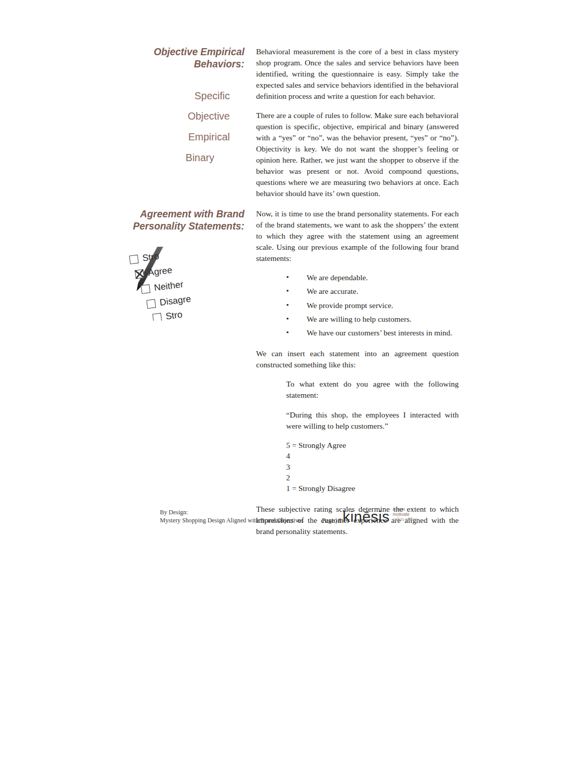Objective Empirical Behaviors:
Specific
Objective
Empirical
Binary
Behavioral measurement is the core of a best in class mystery shop program. Once the sales and service behaviors have been identified, writing the questionnaire is easy. Simply take the expected sales and service behaviors identified in the behavioral definition process and write a question for each behavior.
There are a couple of rules to follow. Make sure each behavioral question is specific, objective, empirical and binary (answered with a “yes” or “no”, was the behavior present, “yes” or “no”). Objectivity is key. We do not want the shopper’s feeling or opinion here. Rather, we just want the shopper to observe if the behavior was present or not. Avoid compound questions, questions where we are measuring two behaviors at once. Each behavior should have its’ own question.
Agreement with Brand Personality Statements:
Stro
Agree
Neither
Disagre
Stro
Now, it is time to use the brand personality statements. For each of the brand statements, we want to ask the shoppers’ the extent to which they agree with the statement using an agreement scale. Using our previous example of the following four brand statements:
We are dependable.
We are accurate.
We provide prompt service.
We are willing to help customers.
We have our customers’ best interests in mind.
We can insert each statement into an agreement question constructed something like this:
To what extent do you agree with the following statement:
“During this shop, the employees I interacted with were willing to help customers.”
5 = Strongly Agree
4
3
2
1 = Strongly Disagree
These subjective rating scales determine the extent to which impressions of the customer experience are aligned with the brand personality statements.
By Design:
Mystery Shopping Design Aligned with Brand Objectives Page | 8
kinēsis
inform
motivate
call to action